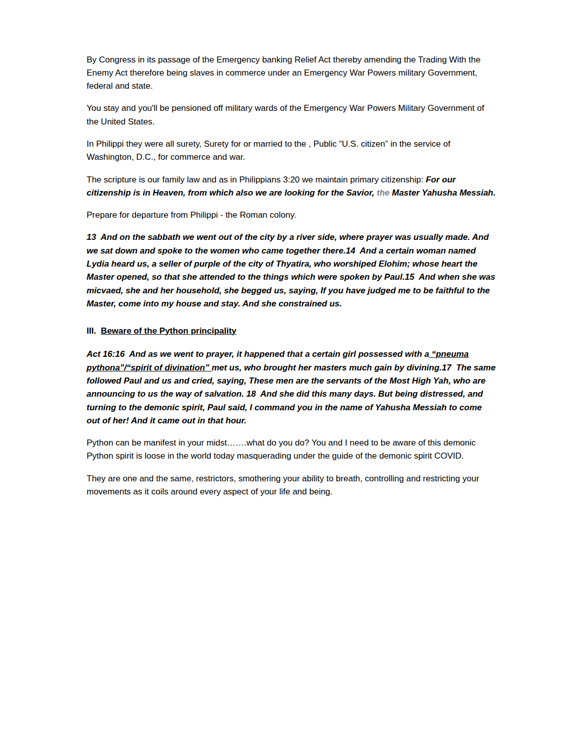By Congress in its passage of the Emergency banking Relief Act thereby amending the Trading With the Enemy Act therefore being slaves in commerce under an Emergency War Powers military Government, federal and state.
You stay and you'll be pensioned off military wards of the Emergency War Powers Military Government of the United States.
In Philippi they were all surety, Surety for or married to the , Public “U.S. citizen” in the service of Washington, D.C., for commerce and war.
The scripture is our family law and as in Philippians 3:20 we maintain primary citizenship: For our citizenship is in Heaven, from which also we are looking for the Savior, the Master Yahusha Messiah.
Prepare for departure from Philippi - the Roman colony.
13 And on the sabbath we went out of the city by a river side, where prayer was usually made. And we sat down and spoke to the women who came together there.14 And a certain woman named Lydia heard us, a seller of purple of the city of Thyatira, who worshiped Elohim; whose heart the Master opened, so that she attended to the things which were spoken by Paul.15 And when she was micvaed, she and her household, she begged us, saying, If you have judged me to be faithful to the Master, come into my house and stay. And she constrained us.
III. Beware of the Python principality
Act 16:16 And as we went to prayer, it happened that a certain girl possessed with a “pneuma pythona”/“spirit of divination” met us, who brought her masters much gain by divining.17 The same followed Paul and us and cried, saying, These men are the servants of the Most High Yah, who are announcing to us the way of salvation. 18 And she did this many days. But being distressed, and turning to the demonic spirit, Paul said, I command you in the name of Yahusha Messiah to come out of her! And it came out in that hour.
Python can be manifest in your midst…….what do you do? You and I need to be aware of this demonic Python spirit is loose in the world today masquerading under the guide of the demonic spirit COVID.
They are one and the same, restrictors, smothering your ability to breath, controlling and restricting your movements as it coils around every aspect of your life and being.